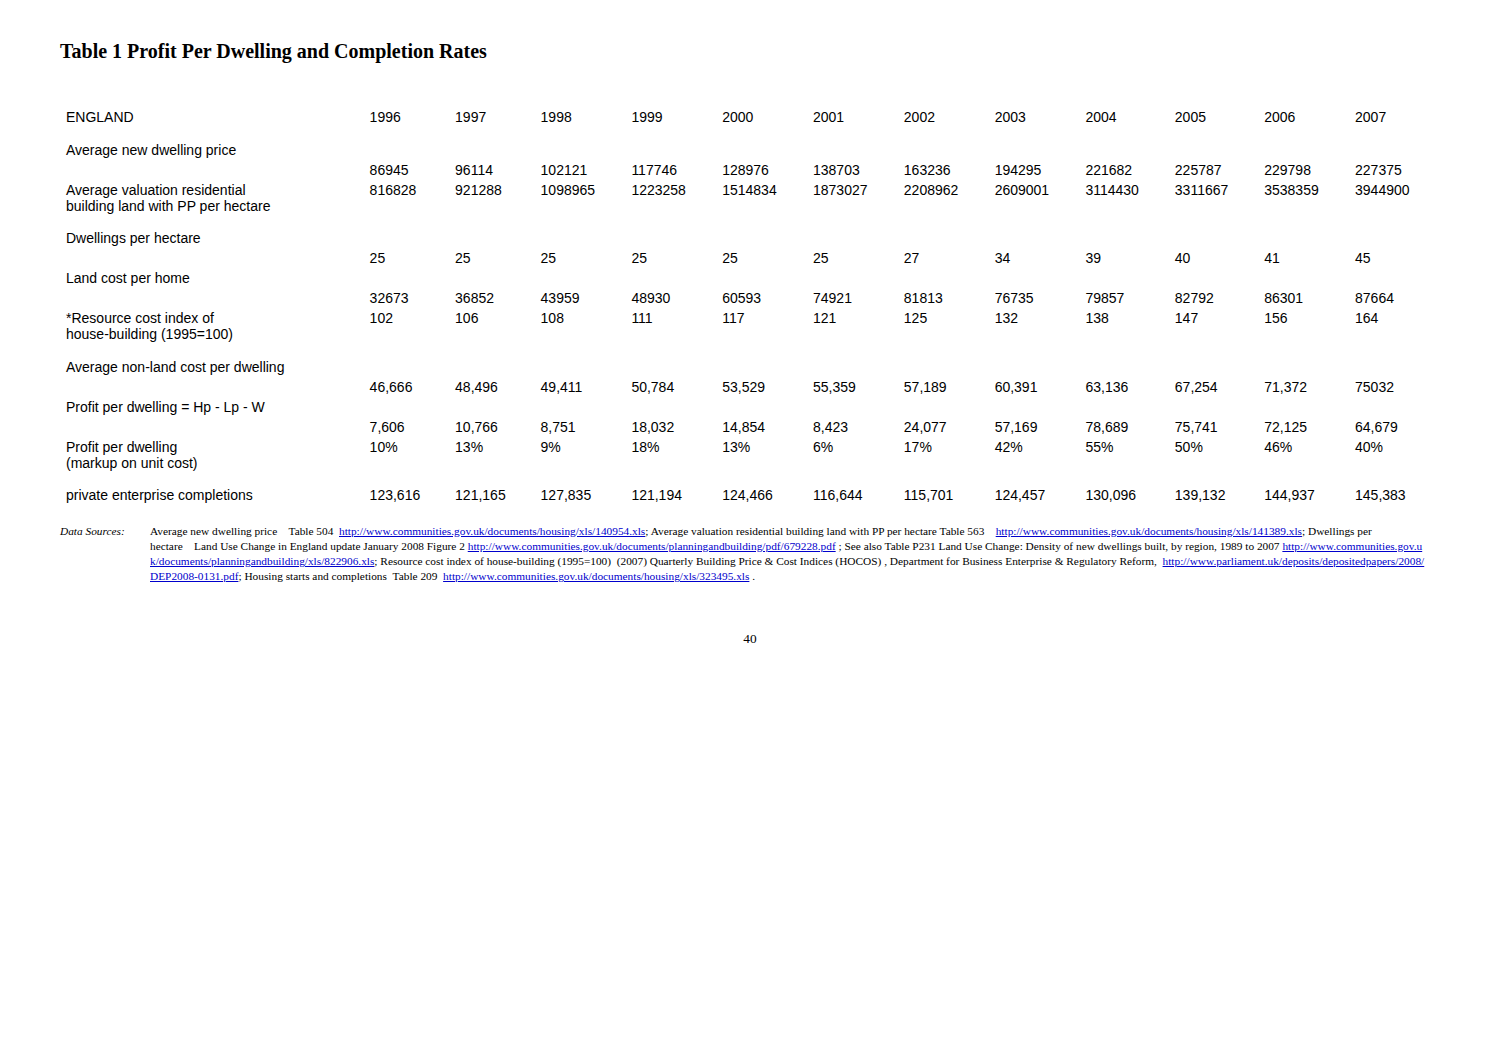Table 1 Profit Per Dwelling and Completion Rates
| ENGLAND | 1996 | 1997 | 1998 | 1999 | 2000 | 2001 | 2002 | 2003 | 2004 | 2005 | 2006 | 2007 |
| Average new dwelling price | | | | | | | | | | | | |
| | 86945 | 96114 | 102121 | 117746 | 128976 | 138703 | 163236 | 194295 | 221682 | 225787 | 229798 | 227375 |
| Average valuation residential building land with PP per hectare | 816828 | 921288 | 1098965 | 1223258 | 1514834 | 1873027 | 2208962 | 2609001 | 3114430 | 3311667 | 3538359 | 3944900 |
| Dwellings per hectare | | | | | | | | | | | | |
| | 25 | 25 | 25 | 25 | 25 | 25 | 27 | 34 | 39 | 40 | 41 | 45 |
| Land cost per home | | | | | | | | | | | | |
| | 32673 | 36852 | 43959 | 48930 | 60593 | 74921 | 81813 | 76735 | 79857 | 82792 | 86301 | 87664 |
| *Resource cost index of house-building (1995=100) | 102 | 106 | 108 | 111 | 117 | 121 | 125 | 132 | 138 | 147 | 156 | 164 |
| Average non-land cost per dwelling | | | | | | | | | | | | |
| | 46,666 | 48,496 | 49,411 | 50,784 | 53,529 | 55,359 | 57,189 | 60,391 | 63,136 | 67,254 | 71,372 | 75032 |
| Profit per dwelling = Hp - Lp - W | | | | | | | | | | | | |
| | 7,606 | 10,766 | 8,751 | 18,032 | 14,854 | 8,423 | 24,077 | 57,169 | 78,689 | 75,741 | 72,125 | 64,679 |
| Profit per dwelling (markup on unit cost) | 10% | 13% | 9% | 18% | 13% | 6% | 17% | 42% | 55% | 50% | 46% | 40% |
| private enterprise completions | 123,616 | 121,165 | 127,835 | 121,194 | 124,466 | 116,644 | 115,701 | 124,457 | 130,096 | 139,132 | 144,937 | 145,383 |
Data Sources: Average new dwelling price Table 504 http://www.communities.gov.uk/documents/housing/xls/140954.xls; Average valuation residential building land with PP per hectare Table 563 http://www.communities.gov.uk/documents/housing/xls/141389.xls; Dwellings per hectare Land Use Change in England update January 2008 Figure 2 http://www.communities.gov.uk/documents/planningandbuilding/pdf/679228.pdf ; See also Table P231 Land Use Change: Density of new dwellings built, by region, 1989 to 2007 http://www.communities.gov.uk/documents/planningandbuilding/xls/822906.xls; Resource cost index of house-building (1995=100) (2007) Quarterly Building Price & Cost Indices (HOCOS) , Department for Business Enterprise & Regulatory Reform, http://www.parliament.uk/deposits/depositedpapers/2008/DEP2008-0131.pdf; Housing starts and completions Table 209 http://www.communities.gov.uk/documents/housing/xls/323495.xls .
40